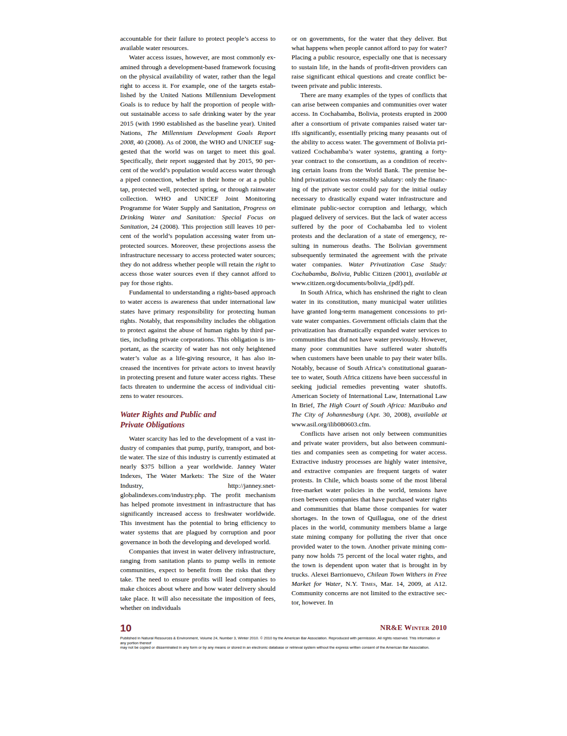accountable for their failure to protect people’s access to available water resources.
Water access issues, however, are most commonly examined through a development-based framework focusing on the physical availability of water, rather than the legal right to access it. For example, one of the targets established by the United Nations Millennium Development Goals is to reduce by half the proportion of people without sustainable access to safe drinking water by the year 2015 (with 1990 established as the baseline year). United Nations, The Millennium Development Goals Report 2008, 40 (2008). As of 2008, the WHO and UNICEF suggested that the world was on target to meet this goal. Specifically, their report suggested that by 2015, 90 percent of the world’s population would access water through a piped connection, whether in their home or at a public tap, protected well, protected spring, or through rainwater collection. WHO and UNICEF Joint Monitoring Programme for Water Supply and Sanitation, Progress on Drinking Water and Sanitation: Special Focus on Sanitation, 24 (2008). This projection still leaves 10 percent of the world’s population accessing water from unprotected sources. Moreover, these projections assess the infrastructure necessary to access protected water sources; they do not address whether people will retain the right to access those water sources even if they cannot afford to pay for those rights.
Fundamental to understanding a rights-based approach to water access is awareness that under international law states have primary responsibility for protecting human rights. Notably, that responsibility includes the obligation to protect against the abuse of human rights by third parties, including private corporations. This obligation is important, as the scarcity of water has not only heightened water’s value as a life-giving resource, it has also increased the incentives for private actors to invest heavily in protecting present and future water access rights. These facts threaten to undermine the access of individual citizens to water resources.
Water Rights and Public and
Private Obligations
Water scarcity has led to the development of a vast industry of companies that pump, purify, transport, and bottle water. The size of this industry is currently estimated at nearly $375 billion a year worldwide. Janney Water Indexes, The Water Markets: The Size of the Water Industry, http://janney.snet-globalindexes.com/industry.php. The profit mechanism has helped promote investment in infrastructure that has significantly increased access to freshwater worldwide. This investment has the potential to bring efficiency to water systems that are plagued by corruption and poor governance in both the developing and developed world.
Companies that invest in water delivery infrastructure, ranging from sanitation plants to pump wells in remote communities, expect to benefit from the risks that they take. The need to ensure profits will lead companies to make choices about where and how water delivery should take place. It will also necessitate the imposition of fees, whether on individuals
or on governments, for the water that they deliver. But what happens when people cannot afford to pay for water? Placing a public resource, especially one that is necessary to sustain life, in the hands of profit-driven providers can raise significant ethical questions and create conflict between private and public interests.
There are many examples of the types of conflicts that can arise between companies and communities over water access. In Cochabamba, Bolivia, protests erupted in 2000 after a consortium of private companies raised water tariffs significantly, essentially pricing many peasants out of the ability to access water. The government of Bolivia privatized Cochabamba’s water systems, granting a forty-year contract to the consortium, as a condition of receiving certain loans from the World Bank. The premise behind privatization was ostensibly salutary: only the financing of the private sector could pay for the initial outlay necessary to drastically expand water infrastructure and eliminate public-sector corruption and lethargy, which plagued delivery of services. But the lack of water access suffered by the poor of Cochabamba led to violent protests and the declaration of a state of emergency, resulting in numerous deaths. The Bolivian government subsequently terminated the agreement with the private water companies. Water Privatization Case Study: Cochabamba, Bolivia, Public Citizen (2001), available at www.citizen.org/documents/bolivia_(pdf).pdf.
In South Africa, which has enshrined the right to clean water in its constitution, many municipal water utilities have granted long-term management concessions to private water companies. Government officials claim that the privatization has dramatically expanded water services to communities that did not have water previously. However, many poor communities have suffered water shutoffs when customers have been unable to pay their water bills. Notably, because of South Africa’s constitutional guarantee to water, South Africa citizens have been successful in seeking judicial remedies preventing water shutoffs. American Society of International Law, International Law In Brief, The High Court of South Africa: Mazibuko and The City of Johannesburg (Apr. 30, 2008), available at www.asil.org/ilib080603.cfm.
Conflicts have arisen not only between communities and private water providers, but also between communities and companies seen as competing for water access. Extractive industry processes are highly water intensive, and extractive companies are frequent targets of water protests. In Chile, which boasts some of the most liberal free-market water policies in the world, tensions have risen between companies that have purchased water rights and communities that blame those companies for water shortages. In the town of Quillagua, one of the driest places in the world, community members blame a large state mining company for polluting the river that once provided water to the town. Another private mining company now holds 75 percent of the local water rights, and the town is dependent upon water that is brought in by trucks. Alexei Barrionuevo, Chilean Town Withers in Free Market for Water, N.Y. Times, Mar. 14, 2009, at A12. Community concerns are not limited to the extractive sector, however. In
10
NR&E Winter 2010
Published in Natural Resources & Environment, Volume 24, Number 3, Winter 2010. © 2010 by the American Bar Association. Reproduced with permission. All rights reserved. This information or any portion thereof
may not be copied or disseminated in any form or by any means or stored in an electronic database or retrieval system without the express written consent of the American Bar Association.